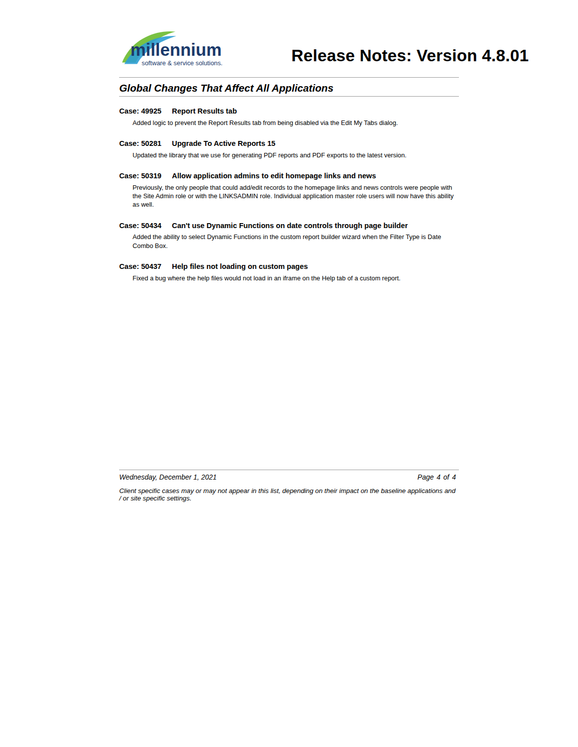millennium software & service solutions.
Release Notes: Version 4.8.01
Global Changes That Affect All Applications
Case: 49925 Report Results tab
Added logic to prevent the Report Results tab from being disabled via the Edit My Tabs dialog.
Case: 50281 Upgrade To Active Reports 15
Updated the library that we use for generating PDF reports and PDF exports to the latest version.
Case: 50319 Allow application admins to edit homepage links and news
Previously, the only people that could add/edit records to the homepage links and news controls were people with the Site Admin role or with the LINKSADMIN role. Individual application master role users will now have this ability as well.
Case: 50434 Can't use Dynamic Functions on date controls through page builder
Added the ability to select Dynamic Functions in the custom report builder wizard when the Filter Type is Date Combo Box.
Case: 50437 Help files not loading on custom pages
Fixed a bug where the help files would not load in an iframe on the Help tab of a custom report.
Wednesday, December 1, 2021
Page4of4
Client specific cases may or may not appear in this list, depending on their impact on the baseline applications and / or site specific settings.